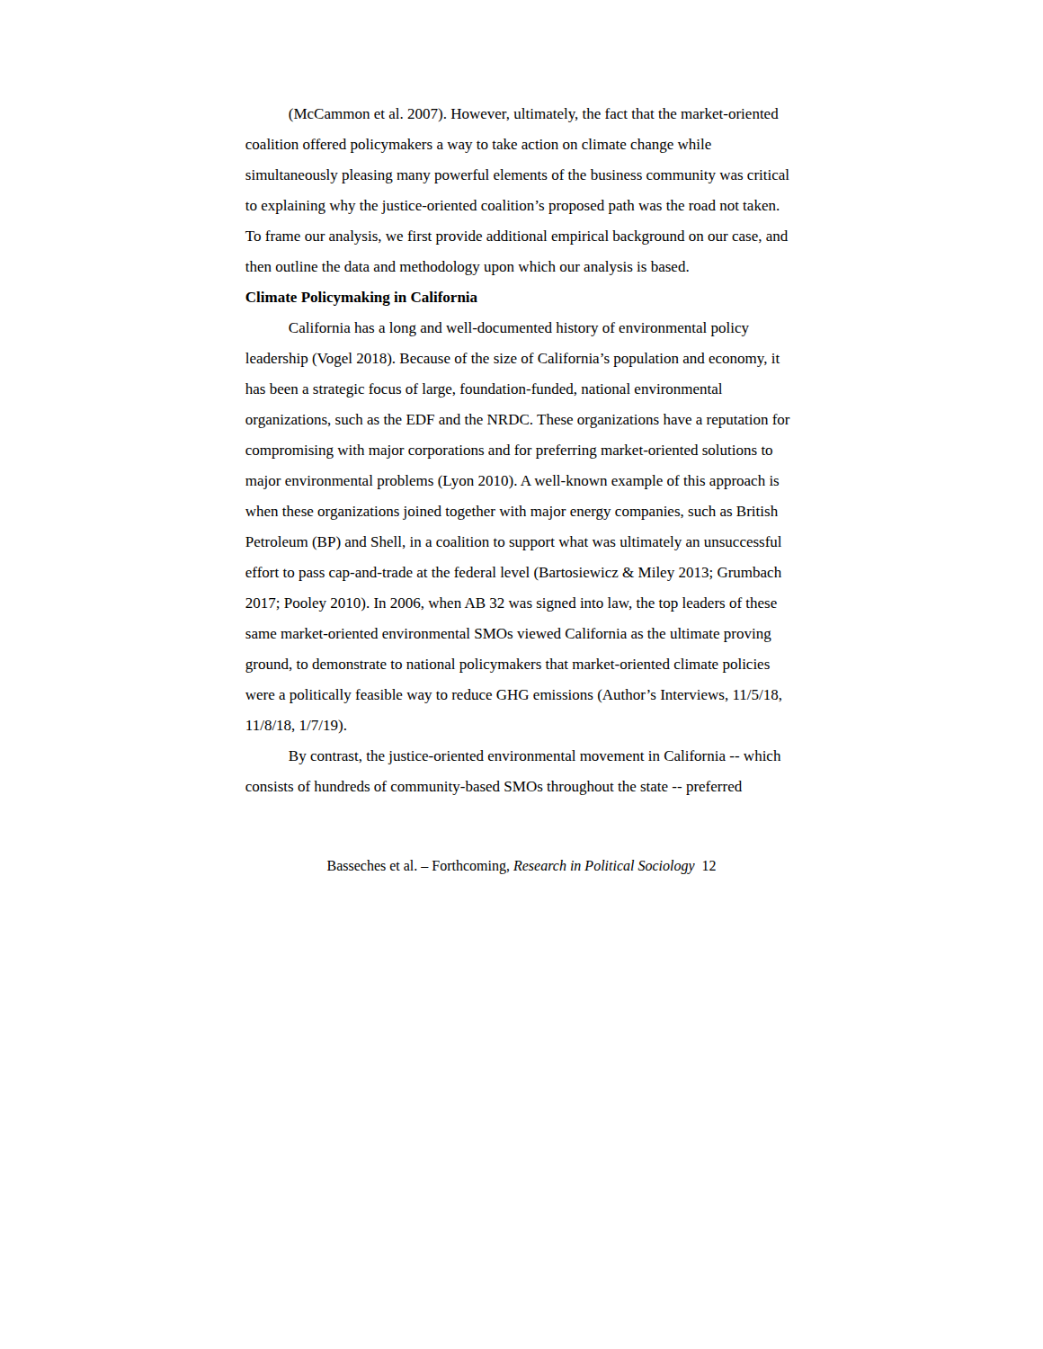(McCammon et al. 2007). However, ultimately, the fact that the market-oriented coalition offered policymakers a way to take action on climate change while simultaneously pleasing many powerful elements of the business community was critical to explaining why the justice-oriented coalition’s proposed path was the road not taken. To frame our analysis, we first provide additional empirical background on our case, and then outline the data and methodology upon which our analysis is based.
Climate Policymaking in California
California has a long and well-documented history of environmental policy leadership (Vogel 2018). Because of the size of California’s population and economy, it has been a strategic focus of large, foundation-funded, national environmental organizations, such as the EDF and the NRDC. These organizations have a reputation for compromising with major corporations and for preferring market-oriented solutions to major environmental problems (Lyon 2010). A well-known example of this approach is when these organizations joined together with major energy companies, such as British Petroleum (BP) and Shell, in a coalition to support what was ultimately an unsuccessful effort to pass cap-and-trade at the federal level (Bartosiewicz & Miley 2013; Grumbach 2017; Pooley 2010). In 2006, when AB 32 was signed into law, the top leaders of these same market-oriented environmental SMOs viewed California as the ultimate proving ground, to demonstrate to national policymakers that market-oriented climate policies were a politically feasible way to reduce GHG emissions (Author’s Interviews, 11/5/18, 11/8/18, 1/7/19).
By contrast, the justice-oriented environmental movement in California -- which consists of hundreds of community-based SMOs throughout the state -- preferred
Basseches et al. – Forthcoming, Research in Political Sociology 12